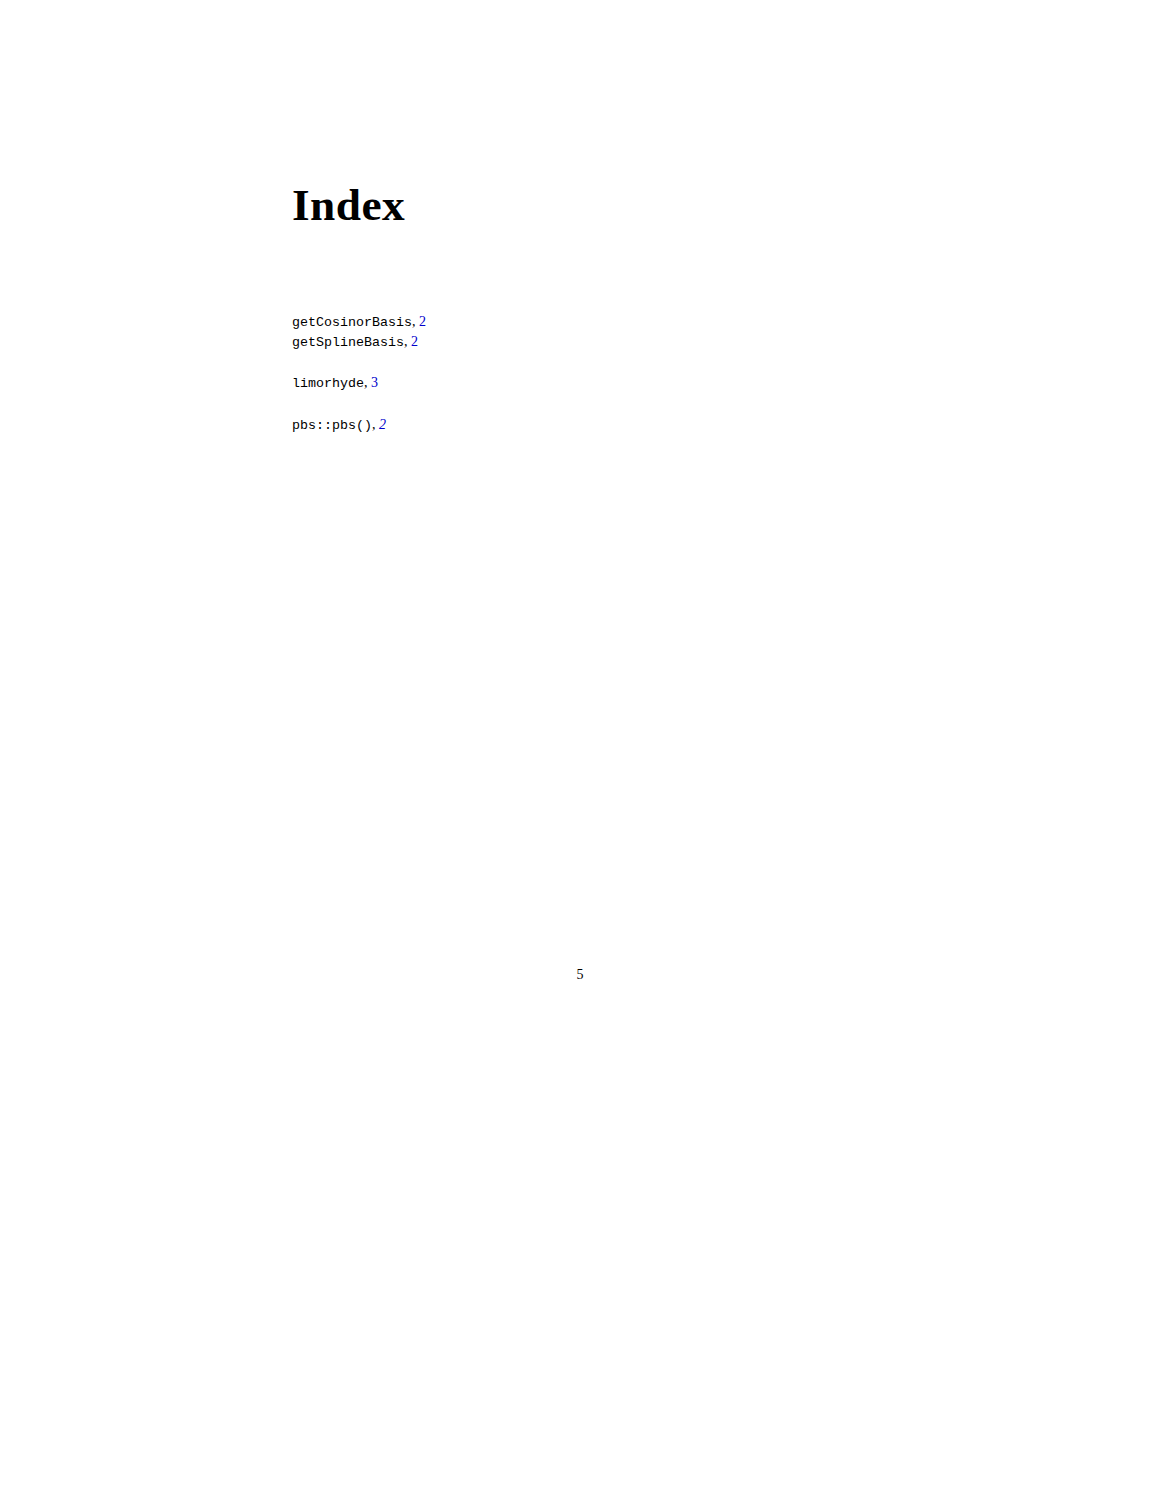Index
getCosinorBasis, 2
getSplineBasis, 2
limorhyde, 3
pbs::pbs(), 2
5